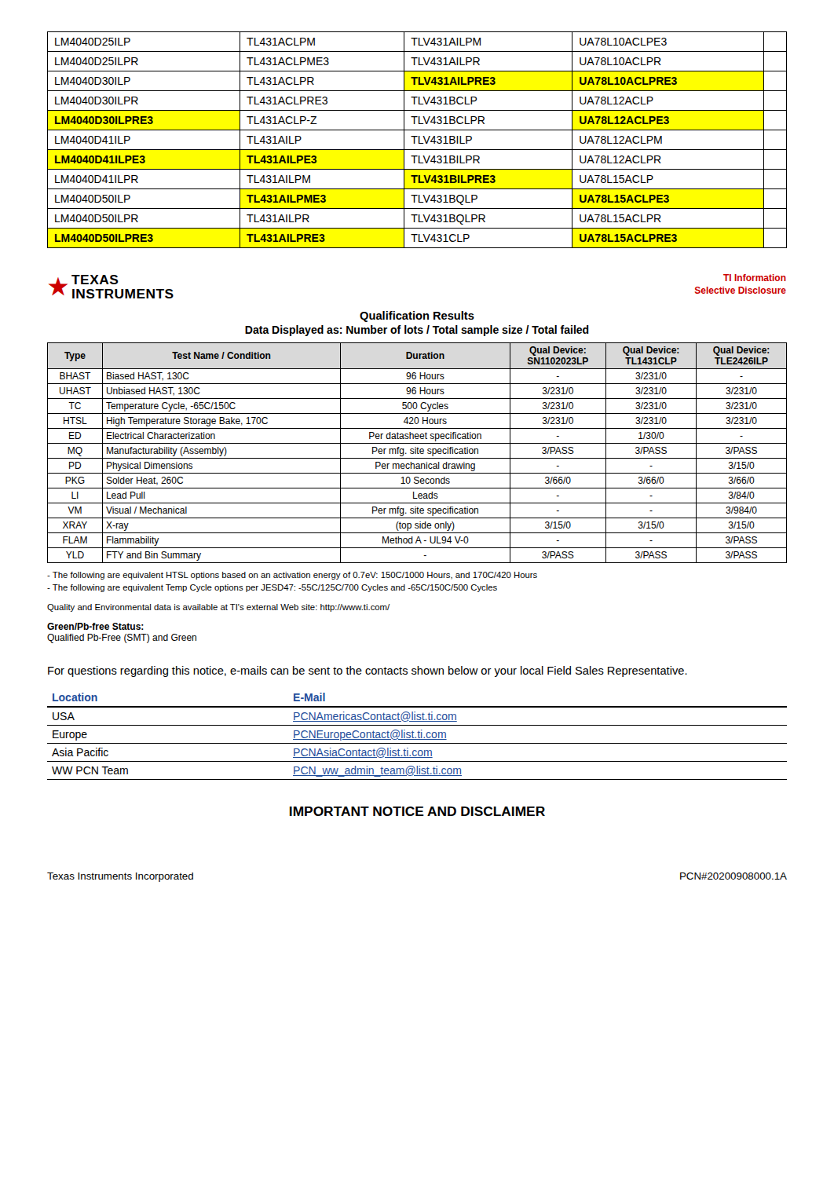| LM4040D25ILP | TL431ACLPM | TLV431AILPM | UA78L10ACLPE3 | |
| LM4040D25ILPR | TL431ACLPME3 | TLV431AILPR | UA78L10ACLPR | |
| LM4040D30ILP | TL431ACLPR | TLV431AILPRE3 | UA78L10ACLPRE3 | |
| LM4040D30ILPR | TL431ACLPRE3 | TLV431BCLP | UA78L12ACLP | |
| LM4040D30ILPRE3 | TL431ACLP-Z | TLV431BCLPR | UA78L12ACLPE3 | |
| LM4040D41ILP | TL431AILP | TLV431BILP | UA78L12ACLPM | |
| LM4040D41ILPE3 | TL431AILPE3 | TLV431BILPR | UA78L12ACLPR | |
| LM4040D41ILPR | TL431AILPM | TLV431BILPRE3 | UA78L15ACLP | |
| LM4040D50ILP | TL431AILPME3 | TLV431BQLP | UA78L15ACLPE3 | |
| LM4040D50ILPR | TL431AILPR | TLV431BQLPR | UA78L15ACLPR | |
| LM4040D50ILPRE3 | TL431AILPRE3 | TLV431CLP | UA78L15ACLPRE3 | |
| ★ TEXAS INSTRUMENTS | TI Information Selective Disclosure |
Qualification Results
Data Displayed as: Number of lots / Total sample size / Total failed
| Type | Test Name / Condition | Duration | Qual Device: SN1102023LP | Qual Device: TL1431CLP | Qual Device: TLE2426ILP |
| --- | --- | --- | --- | --- | --- |
| BHAST | Biased HAST, 130C | 96 Hours | - | 3/231/0 | - |
| UHAST | Unbiased HAST, 130C | 96 Hours | 3/231/0 | 3/231/0 | 3/231/0 |
| TC | Temperature Cycle, -65C/150C | 500 Cycles | 3/231/0 | 3/231/0 | 3/231/0 |
| HTSL | High Temperature Storage Bake, 170C | 420 Hours | 3/231/0 | 3/231/0 | 3/231/0 |
| ED | Electrical Characterization | Per datasheet specification | - | 1/30/0 | - |
| MQ | Manufacturability (Assembly) | Per mfg. site specification | 3/PASS | 3/PASS | 3/PASS |
| PD | Physical Dimensions | Per mechanical drawing | - | - | 3/15/0 |
| PKG | Solder Heat, 260C | 10 Seconds | 3/66/0 | 3/66/0 | 3/66/0 |
| LI | Lead Pull | Leads | - | - | 3/84/0 |
| VM | Visual / Mechanical | Per mfg. site specification | - | - | 3/984/0 |
| XRAY | X-ray | (top side only) | 3/15/0 | 3/15/0 | 3/15/0 |
| FLAM | Flammability | Method A - UL94 V-0 | - | - | 3/PASS |
| YLD | FTY and Bin Summary | - | 3/PASS | 3/PASS | 3/PASS |
- The following are equivalent HTSL options based on an activation energy of 0.7eV: 150C/1000 Hours, and 170C/420 Hours
- The following are equivalent Temp Cycle options per JESD47: -55C/125C/700 Cycles and -65C/150C/500 Cycles
Quality and Environmental data is available at TI's external Web site: http://www.ti.com/
Green/Pb-free Status:
Qualified Pb-Free (SMT) and Green
For questions regarding this notice, e-mails can be sent to the contacts shown below or your local Field Sales Representative.
| Location | E-Mail |
| --- | --- |
| USA | PCNAmericasContact@list.ti.com |
| Europe | PCNEuropeContact@list.ti.com |
| Asia Pacific | PCNAsiaContact@list.ti.com |
| WW PCN Team | PCN_ww_admin_team@list.ti.com |
IMPORTANT NOTICE AND DISCLAIMER
Texas Instruments Incorporated PCN#20200908000.1A